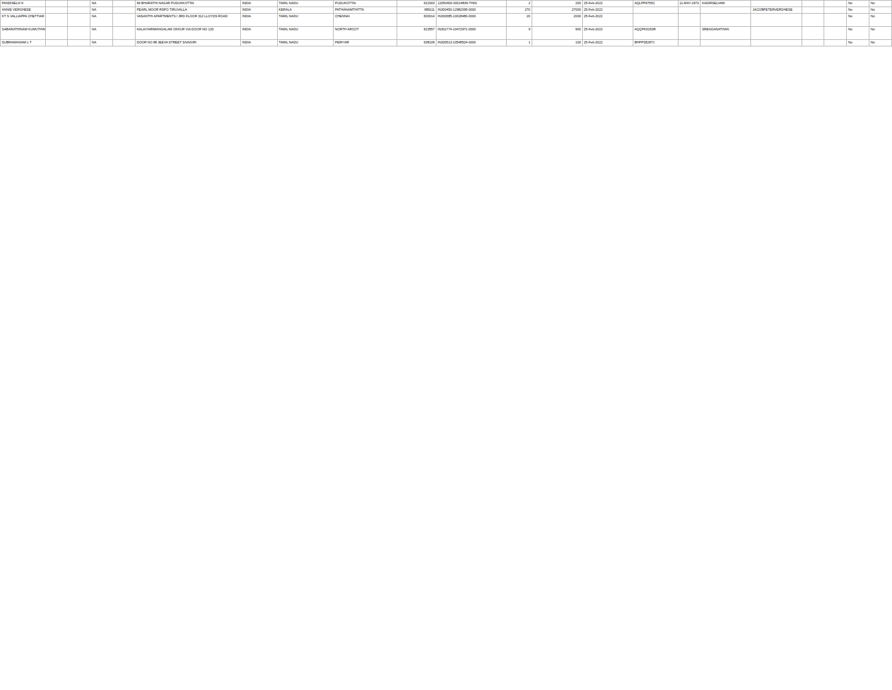| PANDISELVI K | | | NA | | 66 BHARATHI NAGAR PUDUKKOTTAI | INDIA | TAMIL NADU | PUDUKOTTAI | 622003 | 12050400-00014836-TH00 | 2 | 200 | 25-Feb-2022 | AQLPP6755C | 11-MAY-1973 | KADIRSELVAM | | | | No | No |
| ANNIE VERGHESE | | | NA | | PEARL MOOR RSPO TIRUVALLA | INDIA | KERALA | PATHANAMTHITTA | 689111 | IN300450-12982095-0000 | 270 | 27000 | 25-Feb-2022 | | | | JACOBPETERVERGHESE | | | No | No |
| KT S VALLIAPPA CHETTIAR | | | NA | | VASANTHI APARTMENTS I 3RD FLOOR 312 LLOYDS ROAD | INDIA | TAMIL NADU | CHENNAI | 600014 | IN300685-10018480-0000 | 20 | 2000 | 25-Feb-2022 | | | | | | | No | No |
| SABARATHINAM KUMUTHAVALLI | | | NA | | KALAIYARIMANGALAM OKKUR VIA DOOR NO 133 | INDIA | TAMIL NADU | NORTH ARCOT | 623557 | IN301774-10472971-0000 | 9 | 900 | 25-Feb-2022 | AQQPK6150R | | SRENGANATHAN | | | | No | No |
| SUBRAMANIAM L T | | | NA | | DOOR NO 88 JEEVA STREET SIVAGIRI | INDIA | TAMIL NADU | PERIYAR | 638109 | IN300513-10548524-0000 | 1 | 100 | 25-Feb-2022 | BHPPS5287J | | | | | | No | No |